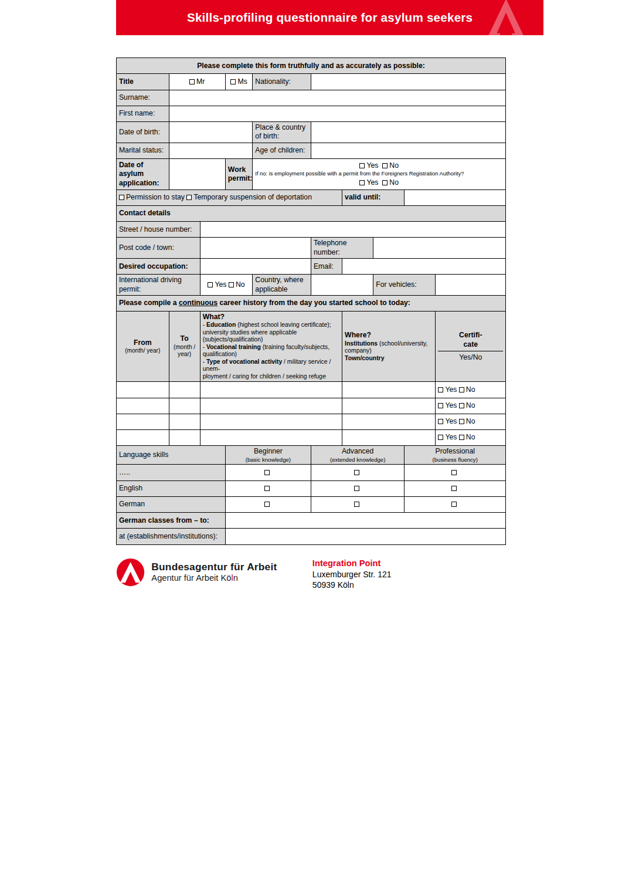Skills-profiling questionnaire for asylum seekers
| Please complete this form truthfully and as accurately as possible: |
| Title | Mr | Ms | Nationality: | |
| Surname: | |
| First name: | |
| Date of birth: | | Place & country of birth: | |
| Marital status: | | Age of children: | |
| Date of asylum application: | | Work permit: | Yes No If no: is employment possible with a permit from the Foreigners Registration Authority? Yes No |
| Permission to stay Temporary suspension of deportation | valid until: | |
| Contact details |
| Street / house number: | |
| Post code / town: | | Telephone number: | |
| Desired occupation: | | Email: | |
| International driving permit: | Yes No | Country, where applicable | | For vehicles: | |
| Please compile a continuous career history from the day you started school to today: |
| From (month/ year) | To (month / year) | What? - Education (highest school leaving certificate); university studies where applicable (subjects/qualification) - Vocational training (training faculty/subjects, qualification) - Type of vocational activity / military service / unem- ployment / caring for children / seeking refuge | Where? Institutions (school/university, company) Town/country | Certifi- cate Yes/No |
| | | | | Yes No |
| | | | | Yes No |
| | | | | Yes No |
| | | | | Yes No |
| Language skills | Beginner (basic knowledge) | Advanced (extended knowledge) | Professional (business fluency) |
| ….. | | | |
| English | | | |
| German | | | |
| German classes from – to: | |
| at (establishments/institutions): | |
Bundesagentur für Arbeit
Agentur für Arbeit Köln
Integration Point
Luxemburger Str. 121
50939 Köln